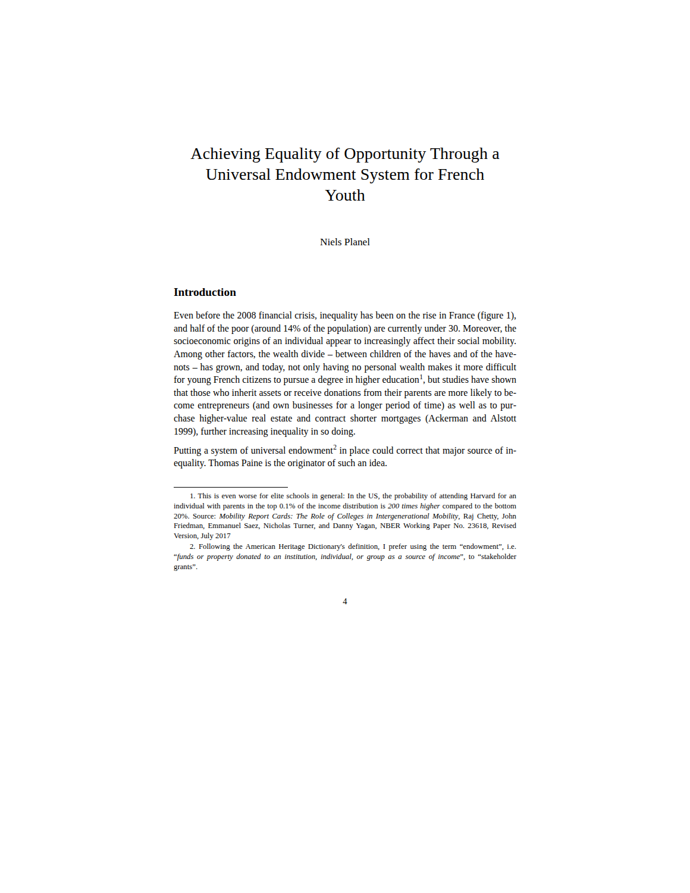Achieving Equality of Opportunity Through a
Universal Endowment System for French
Youth
Niels Planel
Introduction
Even before the 2008 financial crisis, inequality has been on the rise in France (figure 1), and half of the poor (around 14% of the population) are currently under 30. Moreover, the socioeconomic origins of an individual appear to increasingly affect their social mobility. Among other factors, the wealth divide – between children of the haves and of the have-nots – has grown, and today, not only having no personal wealth makes it more difficult for young French citizens to pursue a degree in higher education1, but studies have shown that those who inherit assets or receive donations from their parents are more likely to become entrepreneurs (and own businesses for a longer period of time) as well as to purchase higher-value real estate and contract shorter mortgages (Ackerman and Alstott 1999), further increasing inequality in so doing.
Putting a system of universal endowment2 in place could correct that major source of inequality. Thomas Paine is the originator of such an idea.
1. This is even worse for elite schools in general: In the US, the probability of attending Harvard for an individual with parents in the top 0.1% of the income distribution is 200 times higher compared to the bottom 20%. Source: Mobility Report Cards: The Role of Colleges in Intergenerational Mobility, Raj Chetty, John Friedman, Emmanuel Saez, Nicholas Turner, and Danny Yagan, NBER Working Paper No. 23618, Revised Version, July 2017
2. Following the American Heritage Dictionary's definition, I prefer using the term “endowment”, i.e. “funds or property donated to an institution, individual, or group as a source of income”, to “stakeholder grants”.
4